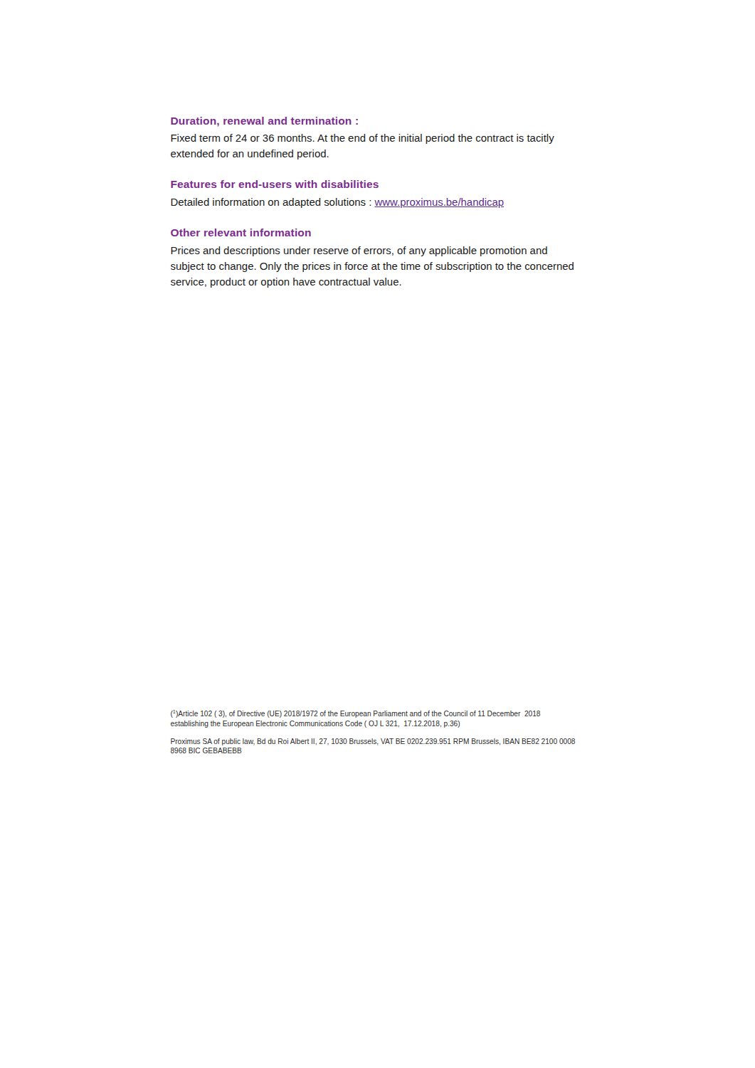Duration, renewal and termination :
Fixed term of 24 or 36 months. At the end of the initial period the contract is tacitly extended for an undefined period.
Features for end-users with disabilities
Detailed information on adapted solutions : www.proximus.be/handicap
Other relevant information
Prices and descriptions under reserve of errors, of any applicable promotion and subject to change. Only the prices in force at the time of subscription to the concerned service, product or option have contractual value.
(1)Article 102 ( 3), of Directive (UE) 2018/1972 of the European Parliament and of the Council of 11 December 2018 establishing the European Electronic Communications Code ( OJ L 321, 17.12.2018, p.36)
Proximus SA of public law, Bd du Roi Albert II, 27, 1030 Brussels, VAT BE 0202.239.951 RPM Brussels, IBAN BE82 2100 0008 8968 BIC GEBABEBB